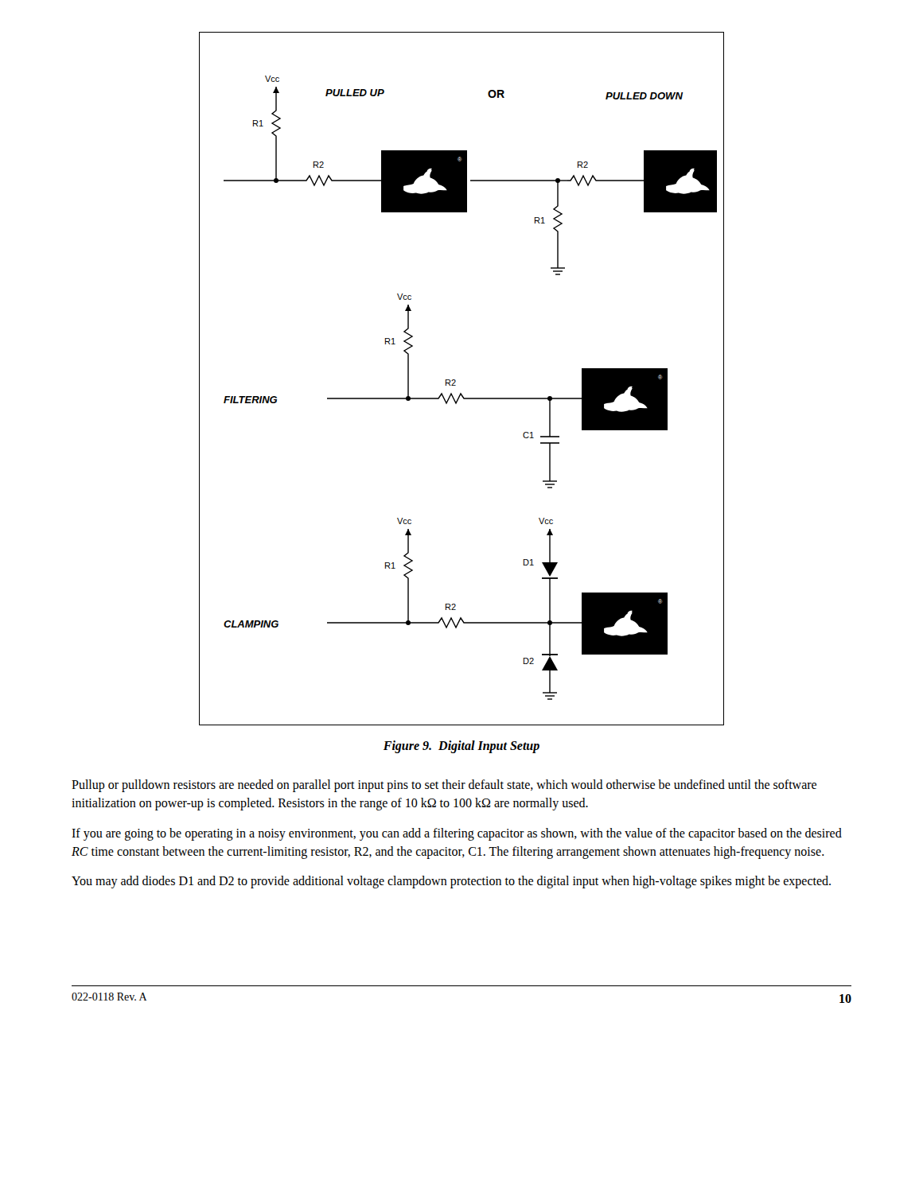® PULLED UP OR PULLED DOWN Vcc R1 R2 R2 R1 FILTERING Vcc R1 R2 C1 CLAMPING Vcc R1 R2 Vcc D1 D2
Figure 9. Digital Input Setup
Pullup or pulldown resistors are needed on parallel port input pins to set their default state, which would otherwise be undefined until the software initialization on power-up is completed. Resistors in the range of 10 kΩ to 100 kΩ are normally used.
If you are going to be operating in a noisy environment, you can add a filtering capacitor as shown, with the value of the capacitor based on the desired RC time constant between the current-limiting resistor, R2, and the capacitor, C1. The filtering arrangement shown attenuates high-frequency noise.
You may add diodes D1 and D2 to provide additional voltage clampdown protection to the digital input when high-voltage spikes might be expected.
022-0118 Rev. A 10